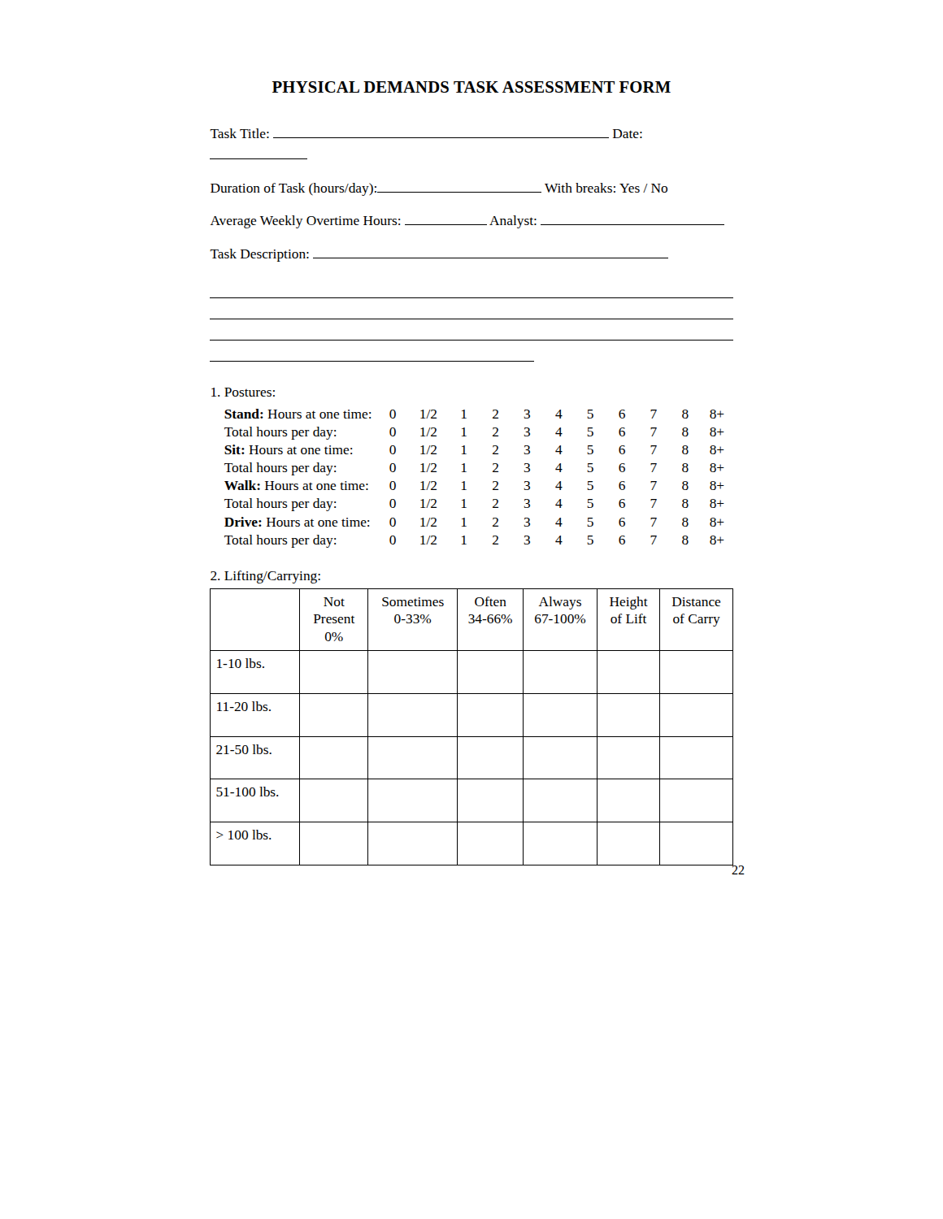PHYSICAL DEMANDS TASK ASSESSMENT FORM
Task Title: Date:
Duration of Task (hours/day): With breaks: Yes / No
Average Weekly Overtime Hours: Analyst:
Task Description:
1. Postures:
| Stand: Hours at one time: | 0 | 1/2 | 1 | 2 | 3 | 4 | 5 | 6 | 7 | 8 | 8+ |
| Total hours per day: | 0 | 1/2 | 1 | 2 | 3 | 4 | 5 | 6 | 7 | 8 | 8+ |
| Sit: Hours at one time: | 0 | 1/2 | 1 | 2 | 3 | 4 | 5 | 6 | 7 | 8 | 8+ |
| Total hours per day: | 0 | 1/2 | 1 | 2 | 3 | 4 | 5 | 6 | 7 | 8 | 8+ |
| Walk: Hours at one time: | 0 | 1/2 | 1 | 2 | 3 | 4 | 5 | 6 | 7 | 8 | 8+ |
| Total hours per day: | 0 | 1/2 | 1 | 2 | 3 | 4 | 5 | 6 | 7 | 8 | 8+ |
| Drive: Hours at one time: | 0 | 1/2 | 1 | 2 | 3 | 4 | 5 | 6 | 7 | 8 | 8+ |
| Total hours per day: | 0 | 1/2 | 1 | 2 | 3 | 4 | 5 | 6 | 7 | 8 | 8+ |
2. Lifting/Carrying:
| | Not Present 0% | Sometimes 0-33% | Often 34-66% | Always 67-100% | Height of Lift | Distance of Carry |
| --- | --- | --- | --- | --- | --- | --- |
| 1-10 lbs. | | | | | | |
| 11-20 lbs. | | | | | | |
| 21-50 lbs. | | | | | | |
| 51-100 lbs. | | | | | | |
| > 100 lbs. | | | | | | |
22